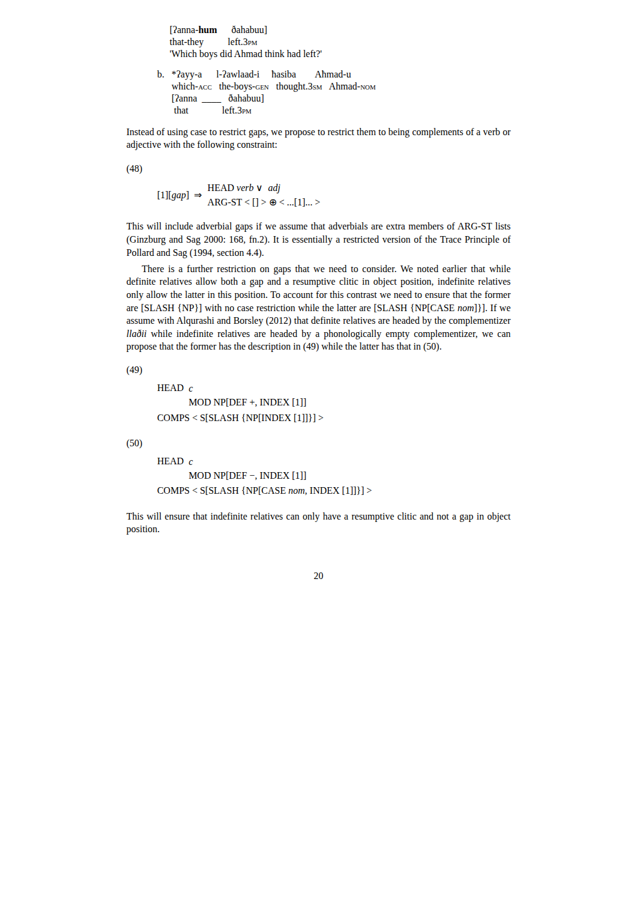[ʔanna-hum ðahabuu]
that-they left.3pm
'Which boys did Ahmad think had left?'
b. *ʔayy-a l-ʔawlaad-i ħasiba Aħmad-u
which-acc the-boys-gen thought.3sm Ahmad-nom
[ʔanna ____ ðahabuu]
that left.3pm
Instead of using case to restrict gaps, we propose to restrict them to being complements of a verb or adjective with the following constraint:
(48)
[1][gap] ⇒
HEAD verb ∨ adj
ARG‑ST < [] > ⊕ < ...[1]... >
This will include adverbial gaps if we assume that adverbials are extra members of ARG-ST lists (Ginzburg and Sag 2000: 168, fn.2). It is essentially a restricted version of the Trace Principle of Pollard and Sag (1994, section 4.4).
There is a further restriction on gaps that we need to consider. We noted earlier that while definite relatives allow both a gap and a resumptive clitic in object position, indefinite relatives only allow the latter in this position. To account for this contrast we need to ensure that the former are [SLASH {NP}] with no case restriction while the latter are [SLASH {NP[CASE nom]}]. If we assume with Alqurashi and Borsley (2012) that definite relatives are headed by the complementizer llaðii while indefinite relatives are headed by a phonologically empty complementizer, we can propose that the former has the description in (49) while the latter has that in (50).
(49)
HEAD
c
MOD NP[DEF +, INDEX [1]]
COMPS < S[SLASH {NP[INDEX [1]]}] >
(50)
HEAD
c
MOD NP[DEF −, INDEX [1]]
COMPS < S[SLASH {NP[CASE nom, INDEX [1]]}] >
This will ensure that indefinite relatives can only have a resumptive clitic and not a gap in object position.
20